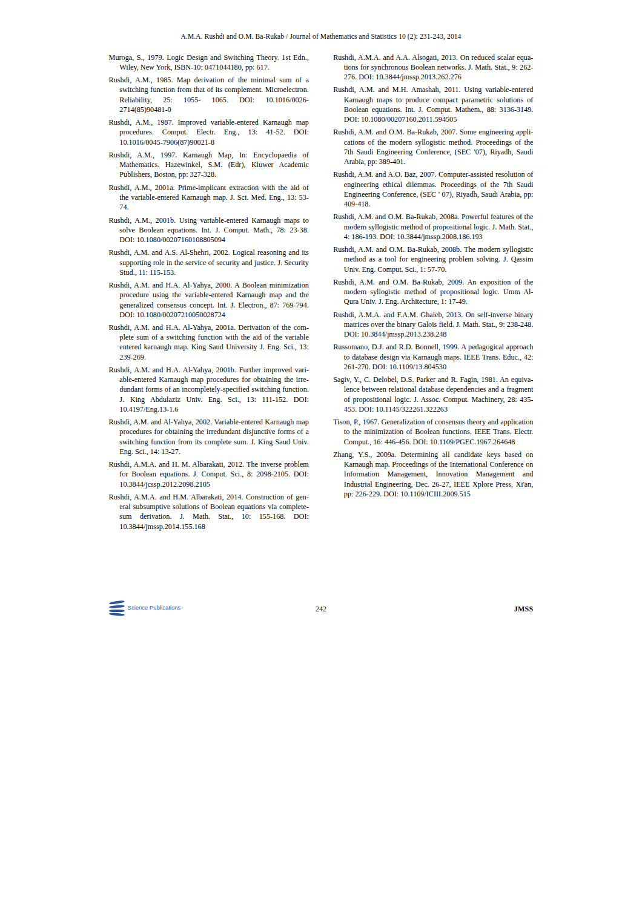A.M.A. Rushdi and O.M. Ba-Rukab / Journal of Mathematics and Statistics 10 (2): 231-243, 2014
Muroga, S., 1979. Logic Design and Switching Theory. 1st Edn., Wiley, New York, ISBN-10: 0471044180, pp: 617.
Rushdi, A.M., 1985. Map derivation of the minimal sum of a switching function from that of its complement. Microelectron. Reliability, 25: 1055- 1065. DOI: 10.1016/0026-2714(85)90481-0
Rushdi, A.M., 1987. Improved variable-entered Karnaugh map procedures. Comput. Electr. Eng., 13: 41-52. DOI: 10.1016/0045-7906(87)90021-8
Rushdi, A.M., 1997. Karnaugh Map, In: Encyclopaedia of Mathematics. Hazewinkel, S.M. (Edr), Kluwer Academic Publishers, Boston, pp: 327-328.
Rushdi, A.M., 2001a. Prime-implicant extraction with the aid of the variable-entered Karnaugh map. J. Sci. Med. Eng., 13: 53-74.
Rushdi, A.M., 2001b. Using variable-entered Karnaugh maps to solve Boolean equations. Int. J. Comput. Math., 78: 23-38. DOI: 10.1080/00207160108805094
Rushdi, A.M. and A.S. Al-Shehri, 2002. Logical reasoning and its supporting role in the service of security and justice. J. Security Stud., 11: 115-153.
Rushdi, A.M. and H.A. Al-Yahya, 2000. A Boolean minimization procedure using the variable-entered Karnaugh map and the generalized consensus concept. Int. J. Electron., 87: 769-794. DOI: 10.1080/00207210050028724
Rushdi, A.M. and H.A. Al-Yahya, 2001a. Derivation of the complete sum of a switching function with the aid of the variable entered karnaugh map. King Saud University J. Eng. Sci., 13: 239-269.
Rushdi, A.M. and H.A. Al-Yahya, 2001b. Further improved variable-entered Karnaugh map procedures for obtaining the irredundant forms of an incompletely-specified switching function. J. King Abdulaziz Univ. Eng. Sci., 13: 111-152. DOI: 10.4197/Eng.13-1.6
Rushdi, A.M. and Al-Yahya, 2002. Variable-entered Karnaugh map procedures for obtaining the irredundant disjunctive forms of a switching function from its complete sum. J. King Saud Univ. Eng. Sci., 14: 13-27.
Rushdi, A.M.A. and H. M. Albarakati, 2012. The inverse problem for Boolean equations. J. Comput. Sci., 8: 2098-2105. DOI: 10.3844/jcssp.2012.2098.2105
Rushdi, A.M.A. and H.M. Albarakati, 2014. Construction of general subsumptive solutions of Boolean equations via complete-sum derivation. J. Math. Stat., 10: 155-168. DOI: 10.3844/jmssp.2014.155.168
Rushdi, A.M.A. and A.A. Alsogati, 2013. On reduced scalar equations for synchronous Boolean networks. J. Math. Stat., 9: 262-276. DOI: 10.3844/jmssp.2013.262.276
Rushdi, A.M. and M.H. Amashah, 2011. Using variable-entered Karnaugh maps to produce compact parametric solutions of Boolean equations. Int. J. Comput. Mathem., 88: 3136-3149. DOI: 10.1080/00207160.2011.594505
Rushdi, A.M. and O.M. Ba-Rukab, 2007. Some engineering applications of the modern syllogistic method. Proceedings of the 7th Saudi Engineering Conference, (SEC '07), Riyadh, Saudi Arabia, pp: 389-401.
Rushdi, A.M. and A.O. Baz, 2007. Computer-assisted resolution of engineering ethical dilemmas. Proceedings of the 7th Saudi Engineering Conference, (SEC ' 07), Riyadh, Saudi Arabia, pp: 409-418.
Rushdi, A.M. and O.M. Ba-Rukab, 2008a. Powerful features of the modern syllogistic method of propositional logic. J. Math. Stat., 4: 186-193. DOI: 10.3844/jmssp.2008.186.193
Rushdi, A.M. and O.M. Ba-Rukab, 2008b. The modern syllogistic method as a tool for engineering problem solving. J. Qassim Univ. Eng. Comput. Sci., 1: 57-70.
Rushdi, A.M. and O.M. Ba-Rukab, 2009. An exposition of the modern syllogistic method of propositional logic. Umm Al-Qura Univ. J. Eng. Architecture, 1: 17-49.
Rushdi, A.M.A. and F.A.M. Ghaleb, 2013. On self-inverse binary matrices over the binary Galois field. J. Math. Stat., 9: 238-248. DOI: 10.3844/jmssp.2013.238.248
Russomano, D.J. and R.D. Bonnell, 1999. A pedagogical approach to database design via Karnaugh maps. IEEE Trans. Educ., 42: 261-270. DOI: 10.1109/13.804530
Sagiv, Y., C. Delobel, D.S. Parker and R. Fagin, 1981. An equivalence between relational database dependencies and a fragment of propositional logic. J. Assoc. Comput. Machinery, 28: 435-453. DOI: 10.1145/322261.322263
Tison, P., 1967. Generalization of consensus theory and application to the minimization of Boolean functions. IEEE Trans. Electr. Comput., 16: 446-456. DOI: 10.1109/PGEC.1967.264648
Zhang, Y.S., 2009a. Determining all candidate keys based on Karnaugh map. Proceedings of the International Conference on Information Management, Innovation Management and Industrial Engineering, Dec. 26-27, IEEE Xplore Press, Xi'an, pp: 226-229. DOI: 10.1109/ICIII.2009.515
Science Publications
242
JMSS